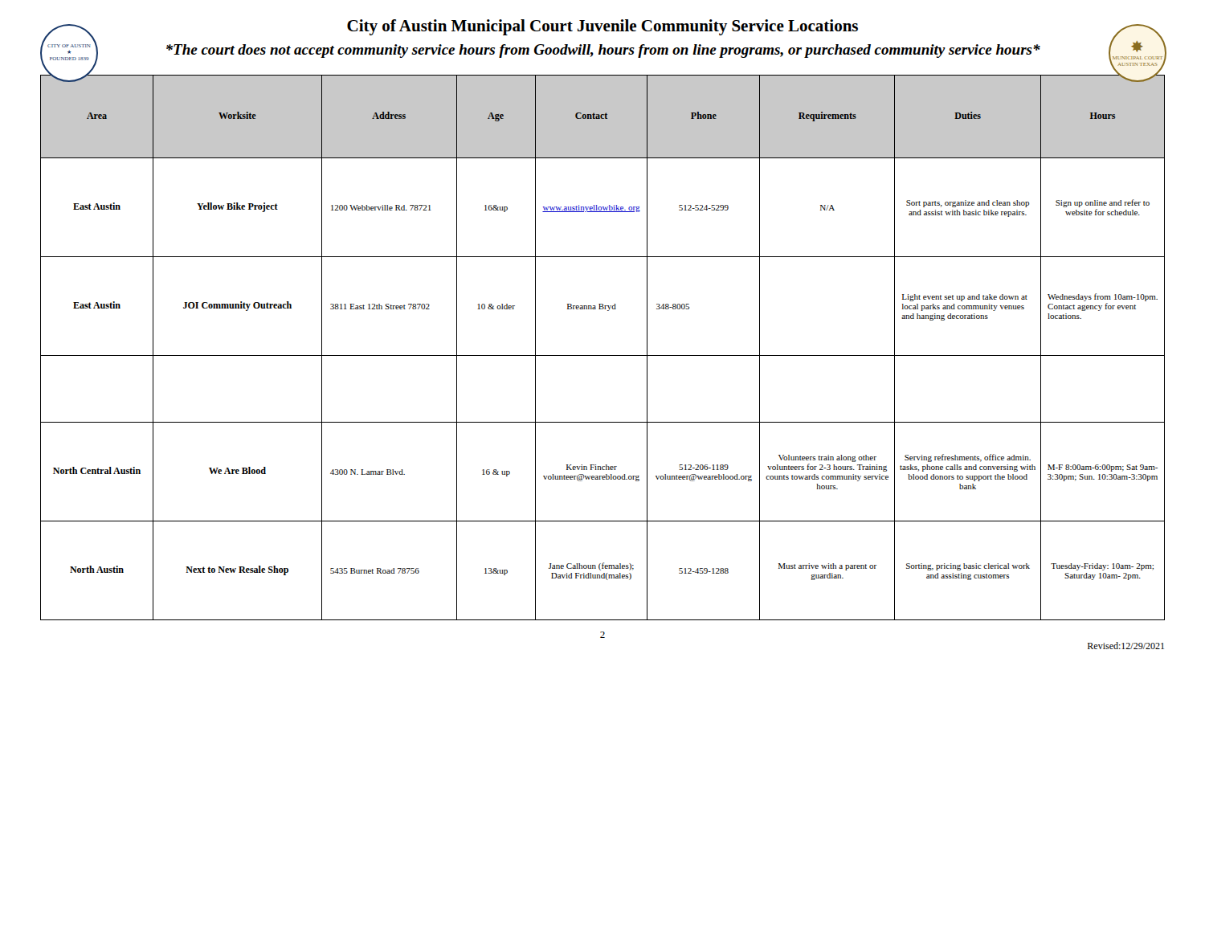CITY OF AUSTIN
★
FOUNDED 1839
✸MUNICIPAL COURT
AUSTIN TEXAS
City of Austin Municipal Court Juvenile Community Service Locations
*The court does not accept community service hours from Goodwill, hours from on line programs, or purchased community service hours*
| Area | Worksite | Address | Age | Contact | Phone | Requirements | Duties | Hours |
| --- | --- | --- | --- | --- | --- | --- | --- | --- |
| East Austin | Yellow Bike Project | 1200 Webberville Rd. 78721 | 16&up | www.austinyellowbike. org | 512-524-5299 | N/A | Sort parts, organize and clean shop and assist with basic bike repairs. | Sign up online and refer to website for schedule. |
| East Austin | JOI Community Outreach | 3811 East 12th Street 78702 | 10 & older | Breanna Bryd | 348-8005 | | Light event set up and take down at local parks and community venues and hanging decorations | Wednesdays from 10am-10pm. Contact agency for event locations. |
| North Central Austin | We Are Blood | 4300 N. Lamar Blvd. | 16 & up | Kevin Fincher volunteer@weareblood.org | 512-206-1189 volunteer@weareblood.org | Volunteers train along other volunteers for 2-3 hours. Training counts towards community service hours. | Serving refreshments, office admin. tasks, phone calls and conversing with blood donors to support the blood bank | M-F 8:00am-6:00pm; Sat 9am-3:30pm; Sun. 10:30am-3:30pm |
| North Austin | Next to New Resale Shop | 5435 Burnet Road 78756 | 13&up | Jane Calhoun (females); David Fridlund(males) | 512-459-1288 | Must arrive with a parent or guardian. | Sorting, pricing basic clerical work and assisting customers | Tuesday-Friday: 10am- 2pm; Saturday 10am- 2pm. |
2
Revised:12/29/2021